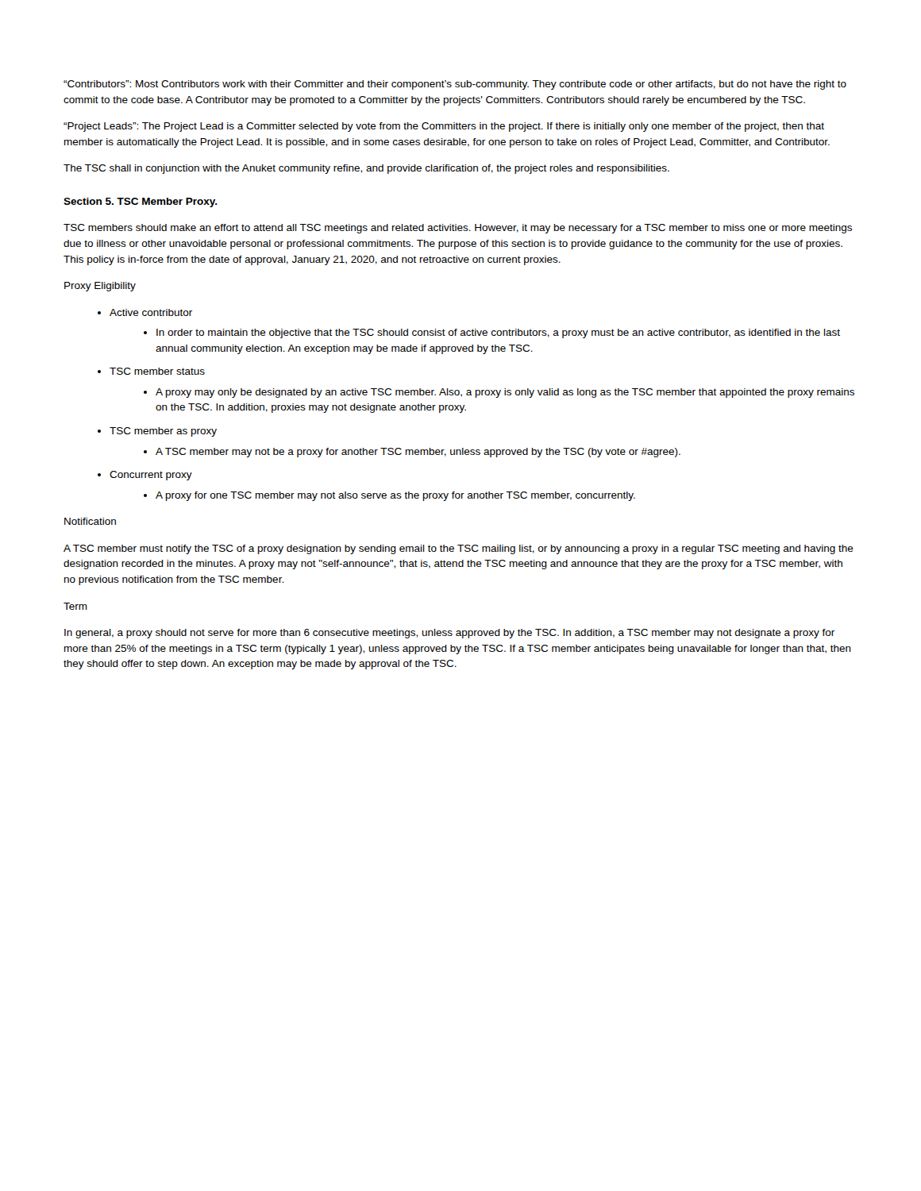“Contributors”: Most Contributors work with their Committer and their component’s sub-community. They contribute code or other artifacts, but do not have the right to commit to the code base. A Contributor may be promoted to a Committer by the projects' Committers. Contributors should rarely be encumbered by the TSC.
“Project Leads”: The Project Lead is a Committer selected by vote from the Committers in the project. If there is initially only one member of the project, then that member is automatically the Project Lead. It is possible, and in some cases desirable, for one person to take on roles of Project Lead, Committer, and Contributor.
The TSC shall in conjunction with the Anuket community refine, and provide clarification of, the project roles and responsibilities.
Section 5. TSC Member Proxy.
TSC members should make an effort to attend all TSC meetings and related activities. However, it may be necessary for a TSC member to miss one or more meetings due to illness or other unavoidable personal or professional commitments. The purpose of this section is to provide guidance to the community for the use of proxies. This policy is in-force from the date of approval, January 21, 2020, and not retroactive on current proxies.
Proxy Eligibility
Active contributor
In order to maintain the objective that the TSC should consist of active contributors, a proxy must be an active contributor, as identified in the last annual community election. An exception may be made if approved by the TSC.
TSC member status
A proxy may only be designated by an active TSC member. Also, a proxy is only valid as long as the TSC member that appointed the proxy remains on the TSC. In addition, proxies may not designate another proxy.
TSC member as proxy
A TSC member may not be a proxy for another TSC member, unless approved by the TSC (by vote or #agree).
Concurrent proxy
A proxy for one TSC member may not also serve as the proxy for another TSC member, concurrently.
Notification
A TSC member must notify the TSC of a proxy designation by sending email to the TSC mailing list, or by announcing a proxy in a regular TSC meeting and having the designation recorded in the minutes. A proxy may not "self-announce", that is, attend the TSC meeting and announce that they are the proxy for a TSC member, with no previous notification from the TSC member.
Term
In general, a proxy should not serve for more than 6 consecutive meetings, unless approved by the TSC. In addition, a TSC member may not designate a proxy for more than 25% of the meetings in a TSC term (typically 1 year), unless approved by the TSC. If a TSC member anticipates being unavailable for longer than that, then they should offer to step down. An exception may be made by approval of the TSC.